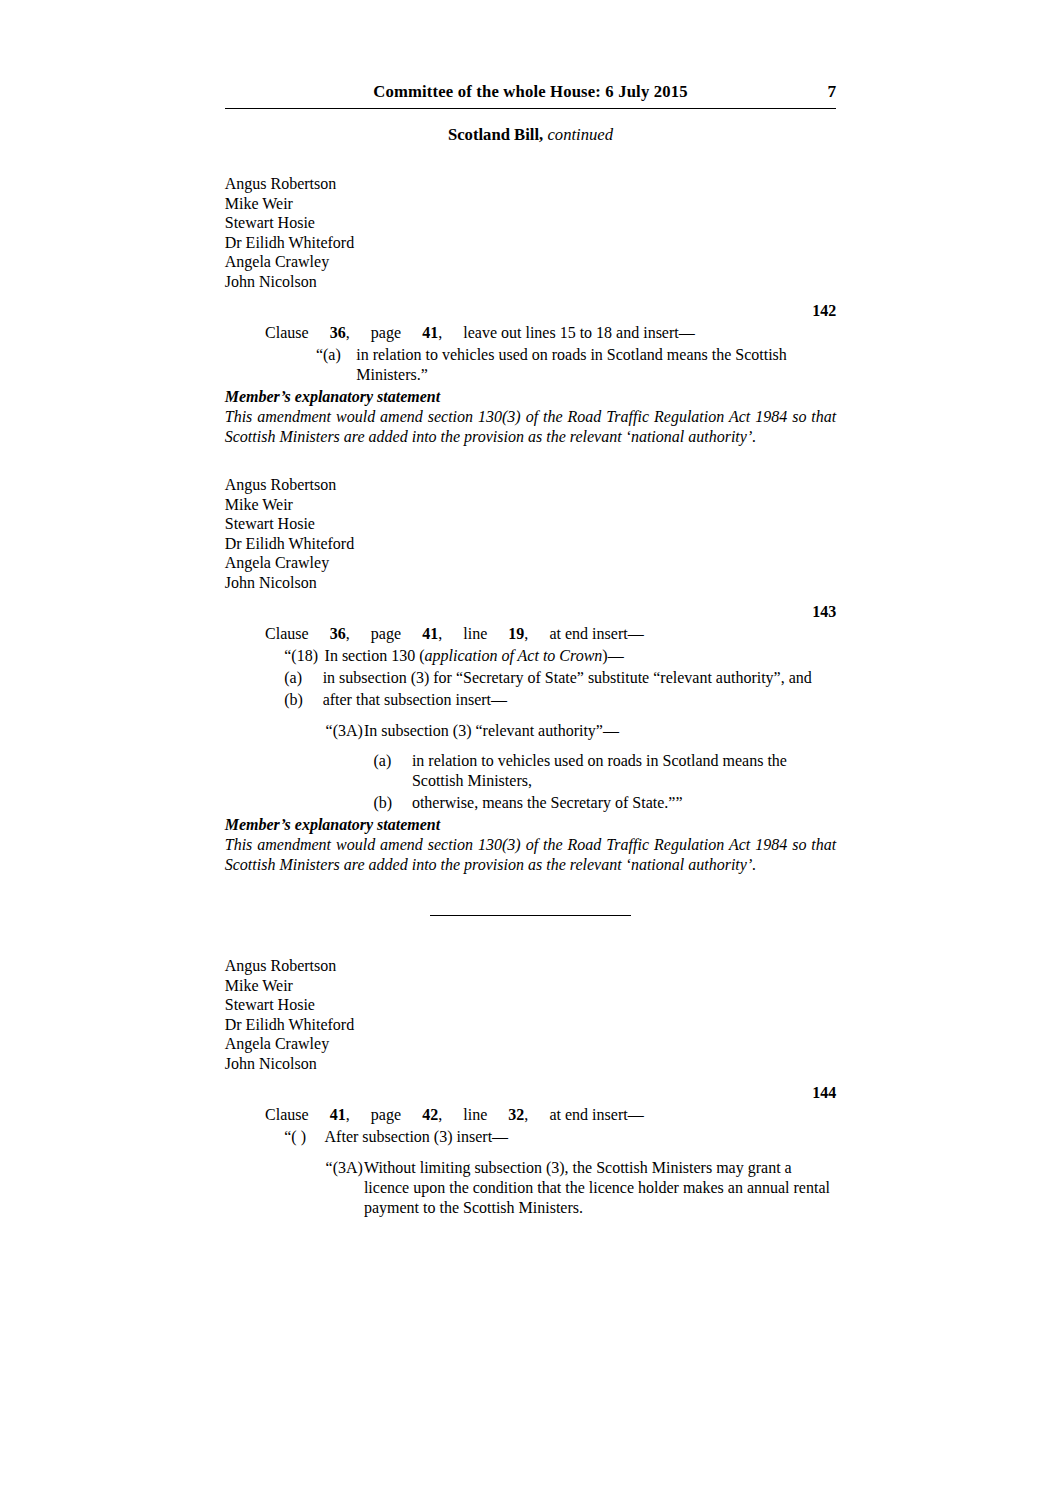Committee of the whole House: 6 July 2015 7
Scotland Bill, continued
Angus Robertson
Mike Weir
Stewart Hosie
Dr Eilidh Whiteford
Angela Crawley
John Nicolson
142
Clause 36, page 41, leave out lines 15 to 18 and insert—
“(a) in relation to vehicles used on roads in Scotland means the Scottish Ministers.”
Member’s explanatory statement
This amendment would amend section 130(3) of the Road Traffic Regulation Act 1984 so that Scottish Ministers are added into the provision as the relevant ‘national authority’.
Angus Robertson
Mike Weir
Stewart Hosie
Dr Eilidh Whiteford
Angela Crawley
John Nicolson
143
Clause 36, page 41, line 19, at end insert—
“(18) In section 130 (application of Act to Crown)—
(a) in subsection (3) for “Secretary of State” substitute “relevant authority”, and
(b) after that subsection insert—
“(3A) In subsection (3) “relevant authority”—
(a) in relation to vehicles used on roads in Scotland means the Scottish Ministers,
(b) otherwise, means the Secretary of State.””
Member’s explanatory statement
This amendment would amend section 130(3) of the Road Traffic Regulation Act 1984 so that Scottish Ministers are added into the provision as the relevant ‘national authority’.
Angus Robertson
Mike Weir
Stewart Hosie
Dr Eilidh Whiteford
Angela Crawley
John Nicolson
144
Clause 41, page 42, line 32, at end insert—
“( ) After subsection (3) insert—
“(3A) Without limiting subsection (3), the Scottish Ministers may grant a licence upon the condition that the licence holder makes an annual rental payment to the Scottish Ministers.